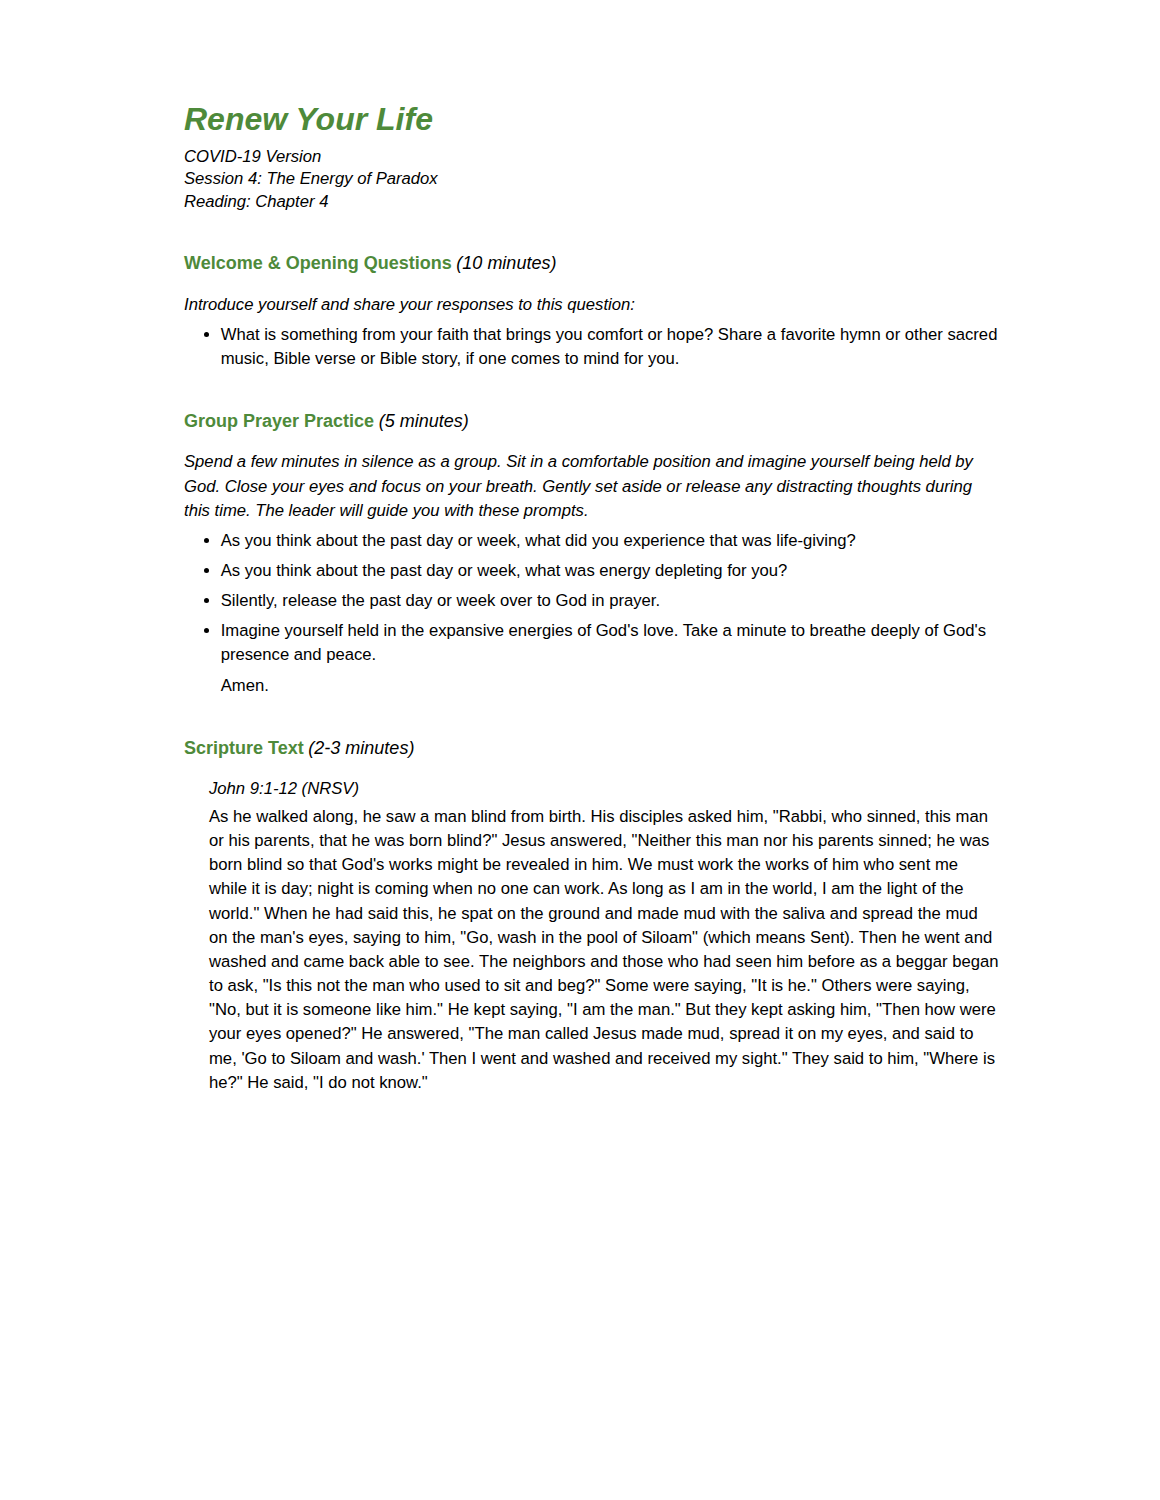Renew Your Life
COVID-19 Version
Session 4: The Energy of Paradox
Reading: Chapter 4
Welcome & Opening Questions
(10 minutes)
Introduce yourself and share your responses to this question:
What is something from your faith that brings you comfort or hope? Share a favorite hymn or other sacred music, Bible verse or Bible story, if one comes to mind for you.
Group Prayer Practice
(5 minutes)
Spend a few minutes in silence as a group. Sit in a comfortable position and imagine yourself being held by God. Close your eyes and focus on your breath. Gently set aside or release any distracting thoughts during this time. The leader will guide you with these prompts.
As you think about the past day or week, what did you experience that was life-giving?
As you think about the past day or week, what was energy depleting for you?
Silently, release the past day or week over to God in prayer.
Imagine yourself held in the expansive energies of God's love. Take a minute to breathe deeply of God's presence and peace.
Amen.
Scripture Text
(2-3 minutes)
John 9:1-12 (NRSV)
As he walked along, he saw a man blind from birth. His disciples asked him, "Rabbi, who sinned, this man or his parents, that he was born blind?" Jesus answered, "Neither this man nor his parents sinned; he was born blind so that God's works might be revealed in him. We must work the works of him who sent me while it is day; night is coming when no one can work. As long as I am in the world, I am the light of the world." When he had said this, he spat on the ground and made mud with the saliva and spread the mud on the man's eyes, saying to him, "Go, wash in the pool of Siloam" (which means Sent). Then he went and washed and came back able to see. The neighbors and those who had seen him before as a beggar began to ask, "Is this not the man who used to sit and beg?" Some were saying, "It is he." Others were saying, "No, but it is someone like him." He kept saying, "I am the man." But they kept asking him, "Then how were your eyes opened?" He answered, "The man called Jesus made mud, spread it on my eyes, and said to me, 'Go to Siloam and wash.' Then I went and washed and received my sight." They said to him, "Where is he?" He said, "I do not know."